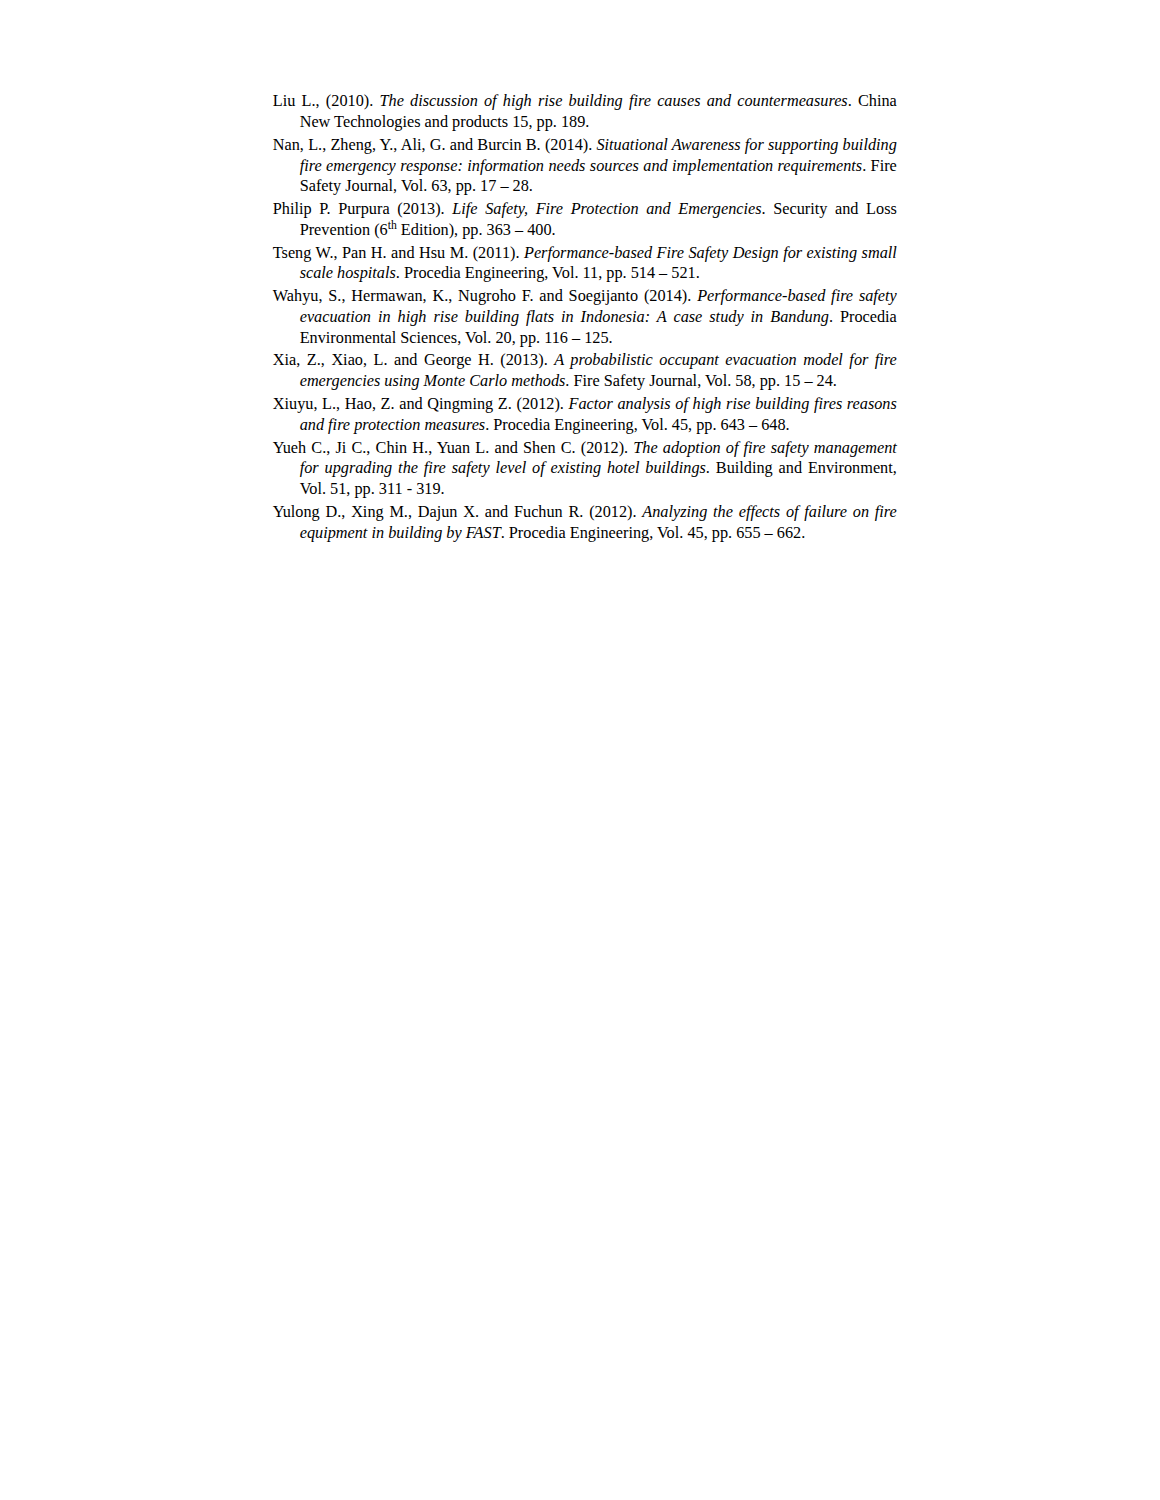Liu L., (2010). The discussion of high rise building fire causes and countermeasures. China New Technologies and products 15, pp. 189.
Nan, L., Zheng, Y., Ali, G. and Burcin B. (2014). Situational Awareness for supporting building fire emergency response: information needs sources and implementation requirements. Fire Safety Journal, Vol. 63, pp. 17 – 28.
Philip P. Purpura (2013). Life Safety, Fire Protection and Emergencies. Security and Loss Prevention (6th Edition), pp. 363 – 400.
Tseng W., Pan H. and Hsu M. (2011). Performance-based Fire Safety Design for existing small scale hospitals. Procedia Engineering, Vol. 11, pp. 514 – 521.
Wahyu, S., Hermawan, K., Nugroho F. and Soegijanto (2014). Performance-based fire safety evacuation in high rise building flats in Indonesia: A case study in Bandung. Procedia Environmental Sciences, Vol. 20, pp. 116 – 125.
Xia, Z., Xiao, L. and George H. (2013). A probabilistic occupant evacuation model for fire emergencies using Monte Carlo methods. Fire Safety Journal, Vol. 58, pp. 15 – 24.
Xiuyu, L., Hao, Z. and Qingming Z. (2012). Factor analysis of high rise building fires reasons and fire protection measures. Procedia Engineering, Vol. 45, pp. 643 – 648.
Yueh C., Ji C., Chin H., Yuan L. and Shen C. (2012). The adoption of fire safety management for upgrading the fire safety level of existing hotel buildings. Building and Environment, Vol. 51, pp. 311 - 319.
Yulong D., Xing M., Dajun X. and Fuchun R. (2012). Analyzing the effects of failure on fire equipment in building by FAST. Procedia Engineering, Vol. 45, pp. 655 – 662.